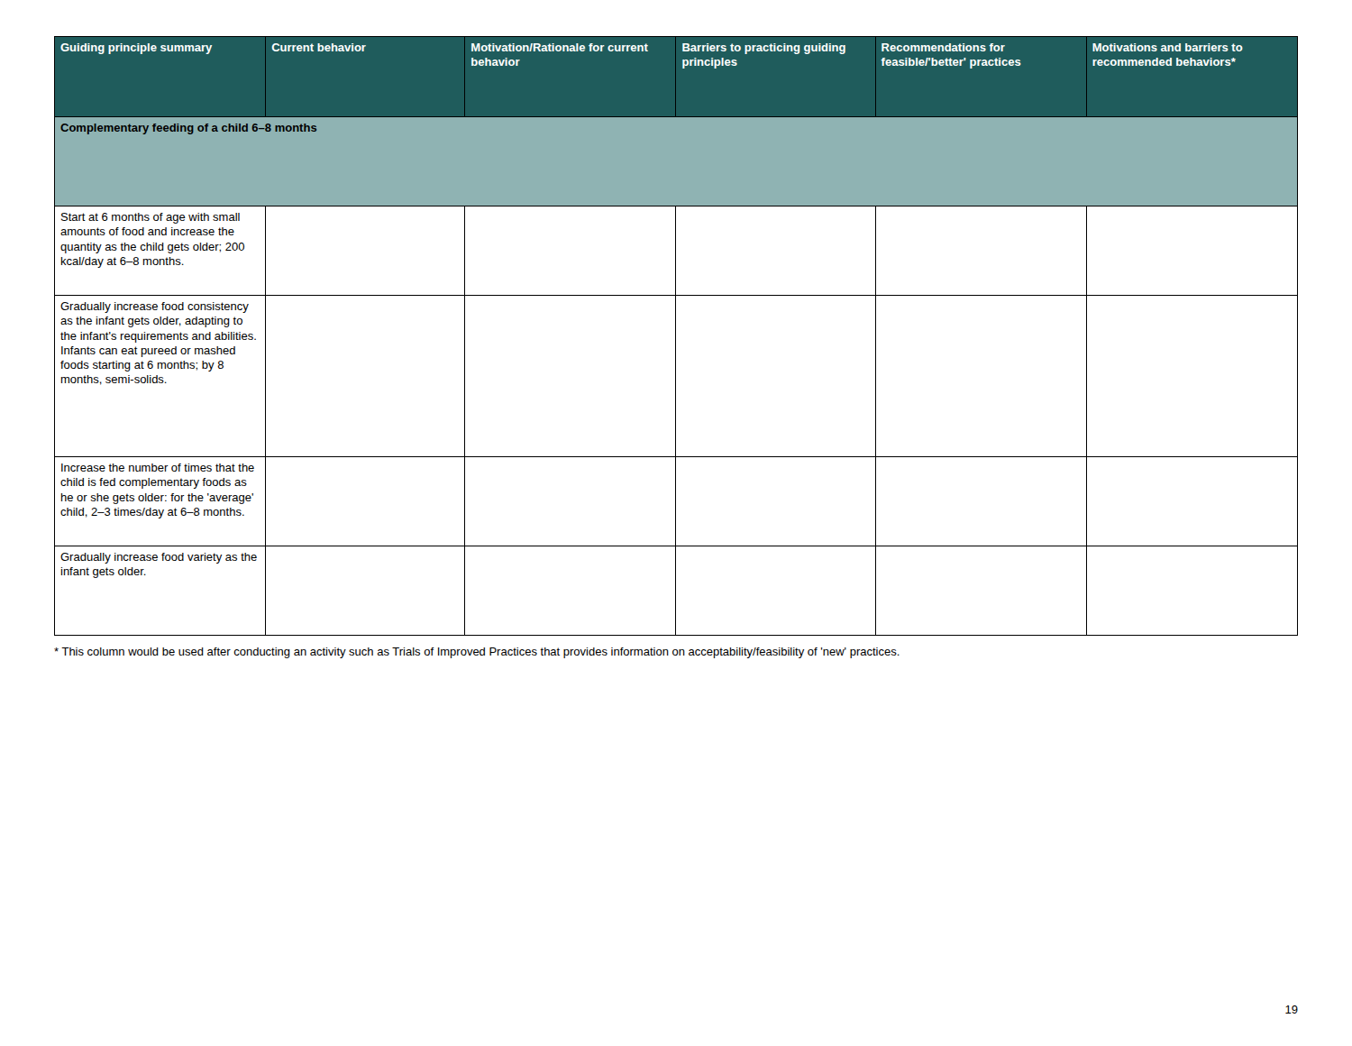| Guiding principle summary | Current behavior | Motivation/Rationale for current behavior | Barriers to practicing guiding principles | Recommendations for feasible/'better' practices | Motivations and barriers to recommended behaviors* |
| --- | --- | --- | --- | --- | --- |
| Complementary feeding of a child 6–8 months |
| Start at 6 months of age with small amounts of food and increase the quantity as the child gets older; 200 kcal/day at 6–8 months. | | | | | |
| Gradually increase food consistency as the infant gets older, adapting to the infant's requirements and abilities. Infants can eat pureed or mashed foods starting at 6 months; by 8 months, semi-solids. | | | | | |
| Increase the number of times that the child is fed complementary foods as he or she gets older: for the 'average' child, 2–3 times/day at 6–8 months. | | | | | |
| Gradually increase food variety as the infant gets older. | | | | | |
* This column would be used after conducting an activity such as Trials of Improved Practices that provides information on acceptability/feasibility of 'new' practices.
19